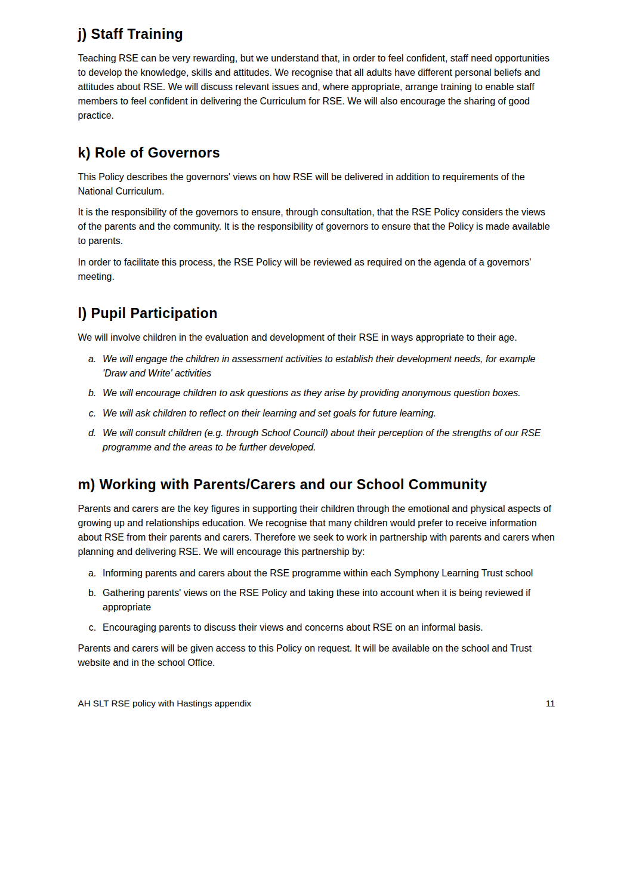j) Staff Training
Teaching RSE can be very rewarding, but we understand that, in order to feel confident, staff need opportunities to develop the knowledge, skills and attitudes. We recognise that all adults have different personal beliefs and attitudes about RSE. We will discuss relevant issues and, where appropriate, arrange training to enable staff members to feel confident in delivering the Curriculum for RSE. We will also encourage the sharing of good practice.
k) Role of Governors
This Policy describes the governors' views on how RSE will be delivered in addition to requirements of the National Curriculum.
It is the responsibility of the governors to ensure, through consultation, that the RSE Policy considers the views of the parents and the community. It is the responsibility of governors to ensure that the Policy is made available to parents.
In order to facilitate this process, the RSE Policy will be reviewed as required on the agenda of a governors' meeting.
l) Pupil Participation
We will involve children in the evaluation and development of their RSE in ways appropriate to their age.
We will engage the children in assessment activities to establish their development needs, for example 'Draw and Write' activities
We will encourage children to ask questions as they arise by providing anonymous question boxes.
We will ask children to reflect on their learning and set goals for future learning.
We will consult children (e.g. through School Council) about their perception of the strengths of our RSE programme and the areas to be further developed.
m) Working with Parents/Carers and our School Community
Parents and carers are the key figures in supporting their children through the emotional and physical aspects of growing up and relationships education. We recognise that many children would prefer to receive information about RSE from their parents and carers. Therefore we seek to work in partnership with parents and carers when planning and delivering RSE. We will encourage this partnership by:
Informing parents and carers about the RSE programme within each Symphony Learning Trust school
Gathering parents' views on the RSE Policy and taking these into account when it is being reviewed if appropriate
Encouraging parents to discuss their views and concerns about RSE on an informal basis.
Parents and carers will be given access to this Policy on request. It will be available on the school and Trust website and in the school Office.
AH SLT RSE policy with Hastings appendix 11